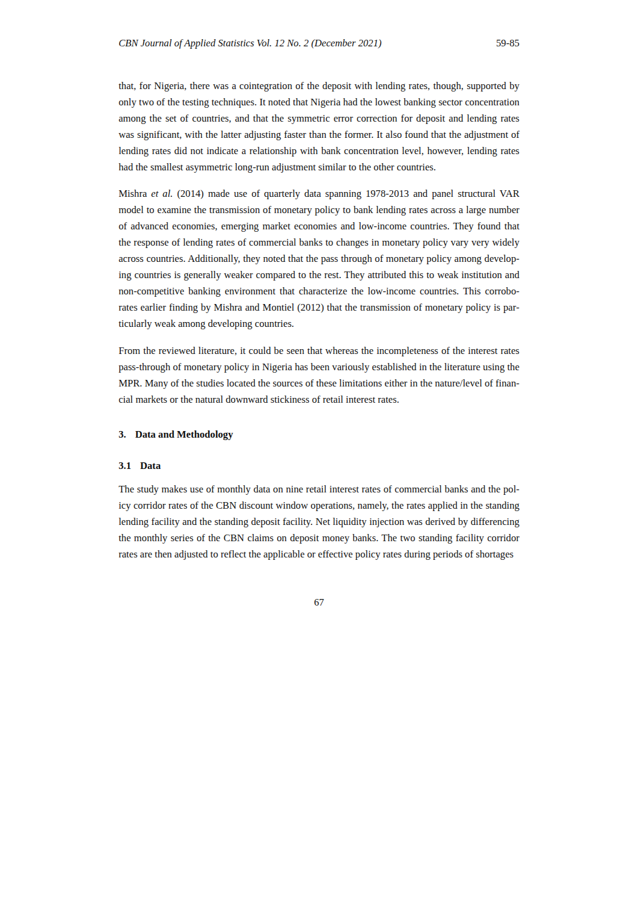CBN Journal of Applied Statistics Vol. 12 No. 2 (December 2021) 59-85
that, for Nigeria, there was a cointegration of the deposit with lending rates, though, supported by only two of the testing techniques. It noted that Nigeria had the lowest banking sector concentration among the set of countries, and that the symmetric error correction for deposit and lending rates was significant, with the latter adjusting faster than the former. It also found that the adjustment of lending rates did not indicate a relationship with bank concentration level, however, lending rates had the smallest asymmetric long-run adjustment similar to the other countries.
Mishra et al. (2014) made use of quarterly data spanning 1978-2013 and panel structural VAR model to examine the transmission of monetary policy to bank lending rates across a large number of advanced economies, emerging market economies and low-income countries. They found that the response of lending rates of commercial banks to changes in monetary policy vary very widely across countries. Additionally, they noted that the pass through of monetary policy among developing countries is generally weaker compared to the rest. They attributed this to weak institution and non-competitive banking environment that characterize the low-income countries. This corroborates earlier finding by Mishra and Montiel (2012) that the transmission of monetary policy is particularly weak among developing countries.
From the reviewed literature, it could be seen that whereas the incompleteness of the interest rates pass-through of monetary policy in Nigeria has been variously established in the literature using the MPR. Many of the studies located the sources of these limitations either in the nature/level of financial markets or the natural downward stickiness of retail interest rates.
3. Data and Methodology
3.1 Data
The study makes use of monthly data on nine retail interest rates of commercial banks and the policy corridor rates of the CBN discount window operations, namely, the rates applied in the standing lending facility and the standing deposit facility. Net liquidity injection was derived by differencing the monthly series of the CBN claims on deposit money banks. The two standing facility corridor rates are then adjusted to reflect the applicable or effective policy rates during periods of shortages
67